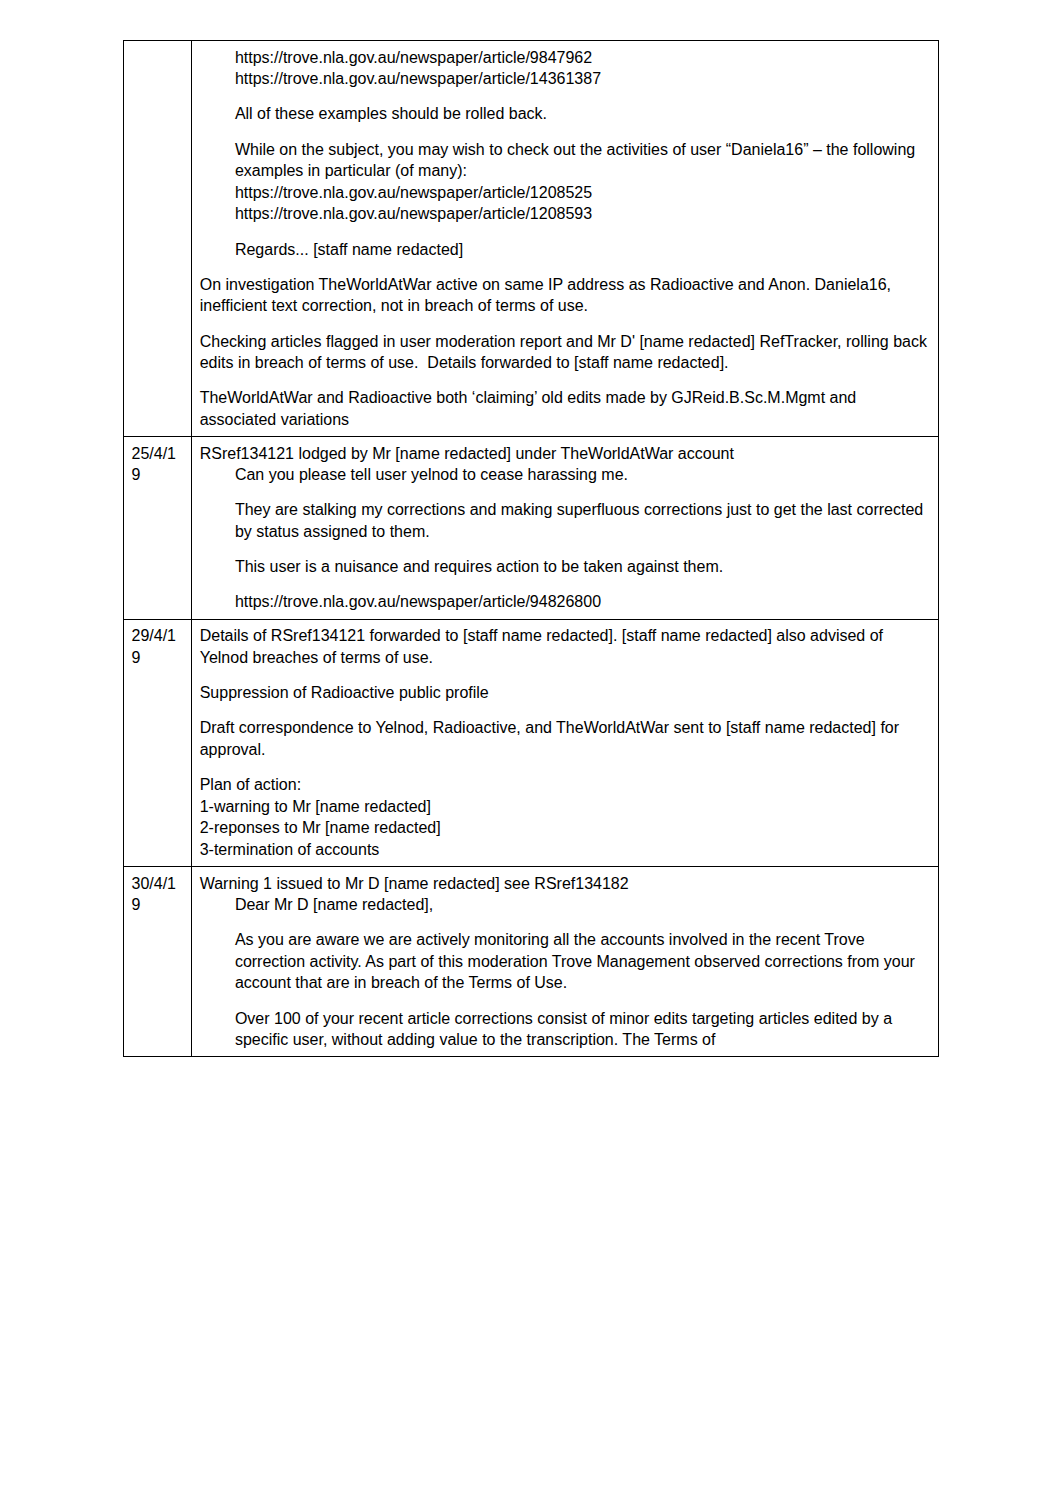| | https://trove.nla.gov.au/newspaper/article/9847962 https://trove.nla.gov.au/newspaper/article/14361387 All of these examples should be rolled back. While on the subject, you may wish to check out the activities of user “Daniela16” – the following examples in particular (of many): https://trove.nla.gov.au/newspaper/article/1208525 https://trove.nla.gov.au/newspaper/article/1208593 Regards... [staff name redacted] On investigation TheWorldAtWar active on same IP address as Radioactive and Anon. Daniela16, inefficient text correction, not in breach of terms of use. Checking articles flagged in user moderation report and Mr D' [name redacted] RefTracker, rolling back edits in breach of terms of use. Details forwarded to [staff name redacted]. TheWorldAtWar and Radioactive both ‘claiming’ old edits made by GJReid.B.Sc.M.Mgmt and associated variations |
| 25/4/19 | RSref134121 lodged by Mr [name redacted] under TheWorldAtWar account Can you please tell user yelnod to cease harassing me. They are stalking my corrections and making superfluous corrections just to get the last corrected by status assigned to them. This user is a nuisance and requires action to be taken against them. https://trove.nla.gov.au/newspaper/article/94826800 |
| 29/4/19 | Details of RSref134121 forwarded to [staff name redacted]. [staff name redacted] also advised of Yelnod breaches of terms of use. Suppression of Radioactive public profile Draft correspondence to Yelnod, Radioactive, and TheWorldAtWar sent to [staff name redacted] for approval. Plan of action: 1-warning to Mr [name redacted] 2-reponses to Mr [name redacted] 3-termination of accounts |
| 30/4/19 | Warning 1 issued to Mr D [name redacted] see RSref134182 Dear Mr D [name redacted], As you are aware we are actively monitoring all the accounts involved in the recent Trove correction activity. As part of this moderation Trove Management observed corrections from your account that are in breach of the Terms of Use. Over 100 of your recent article corrections consist of minor edits targeting articles edited by a specific user, without adding value to the transcription. The Terms of |